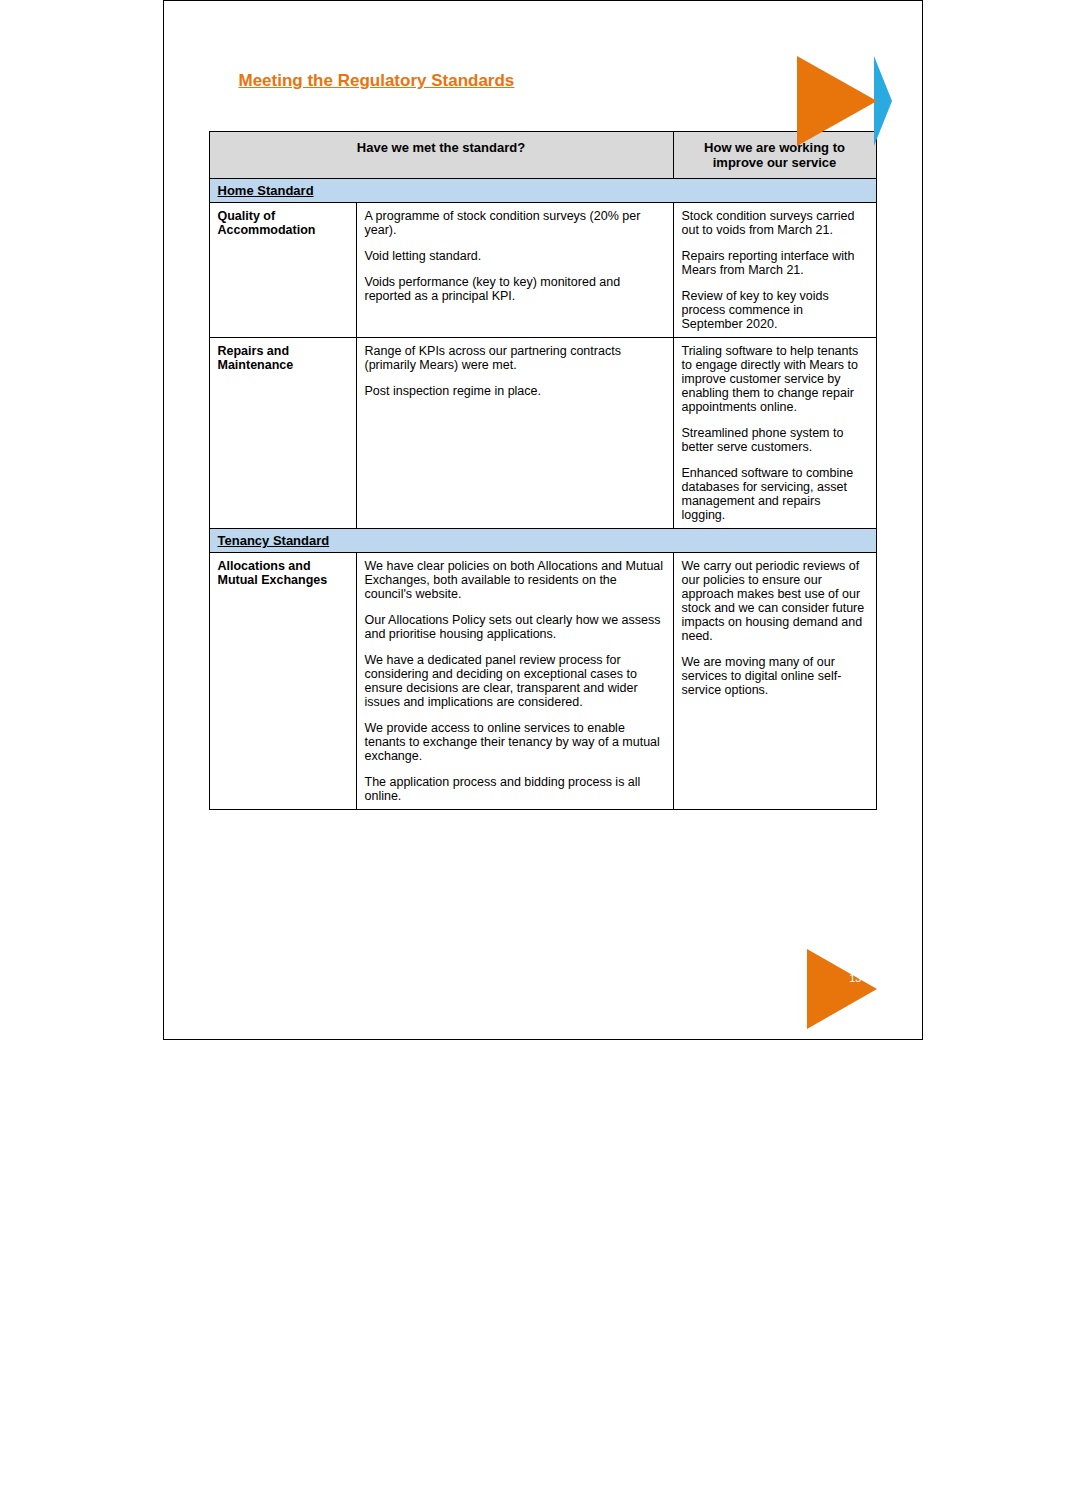Meeting the Regulatory Standards
| Have we met the standard? | How we are working to improve our service |
| --- | --- |
| Home Standard |
| Quality of Accommodation | A programme of stock condition surveys (20% per year). Void letting standard. Voids performance (key to key) monitored and reported as a principal KPI. | Stock condition surveys carried out to voids from March 21. Repairs reporting interface with Mears from March 21. Review of key to key voids process commence in September 2020. |
| Repairs and Maintenance | Range of KPIs across our partnering contracts (primarily Mears) were met. Post inspection regime in place. | Trialing software to help tenants to engage directly with Mears to improve customer service by enabling them to change repair appointments online. Streamlined phone system to better serve customers. Enhanced software to combine databases for servicing, asset management and repairs logging. |
| Tenancy Standard |
| Allocations and Mutual Exchanges | We have clear policies on both Allocations and Mutual Exchanges, both available to residents on the council's website. Our Allocations Policy sets out clearly how we assess and prioritise housing applications. We have a dedicated panel review process for considering and deciding on exceptional cases to ensure decisions are clear, transparent and wider issues and implications are considered. We provide access to online services to enable tenants to exchange their tenancy by way of a mutual exchange. The application process and bidding process is all online. | We carry out periodic reviews of our policies to ensure our approach makes best use of our stock and we can consider future impacts on housing demand and need. We are moving many of our services to digital online self-service options. |
13